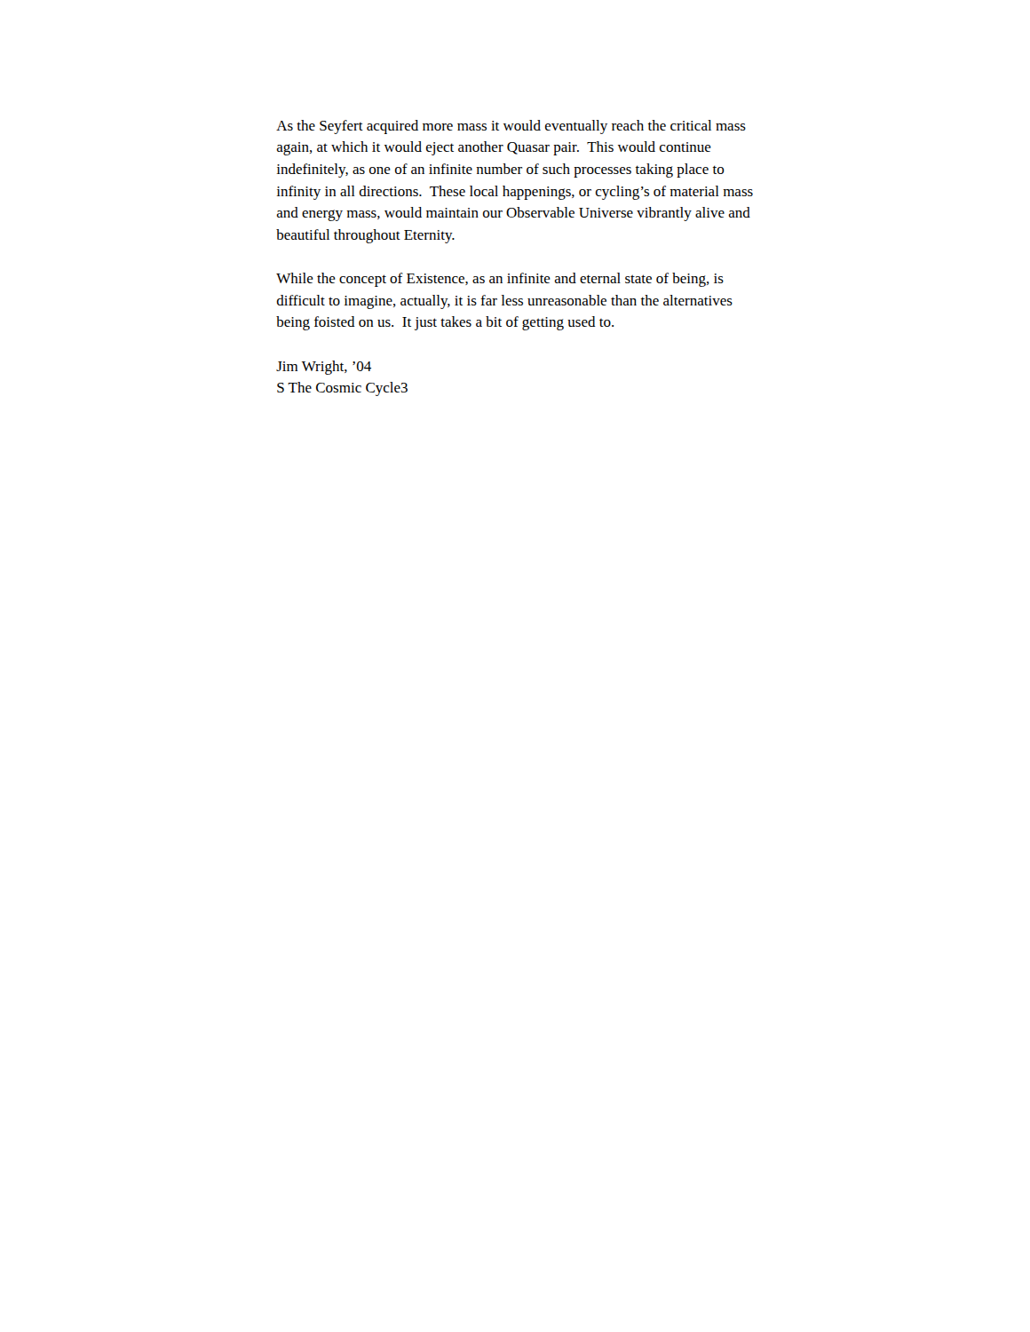As the Seyfert acquired more mass it would eventually reach the critical mass again, at which it would eject another Quasar pair. This would continue indefinitely, as one of an infinite number of such processes taking place to infinity in all directions. These local happenings, or cycling’s of material mass and energy mass, would maintain our Observable Universe vibrantly alive and beautiful throughout Eternity.
While the concept of Existence, as an infinite and eternal state of being, is difficult to imagine, actually, it is far less unreasonable than the alternatives being foisted on us. It just takes a bit of getting used to.
Jim Wright, ’04 S The Cosmic Cycle3